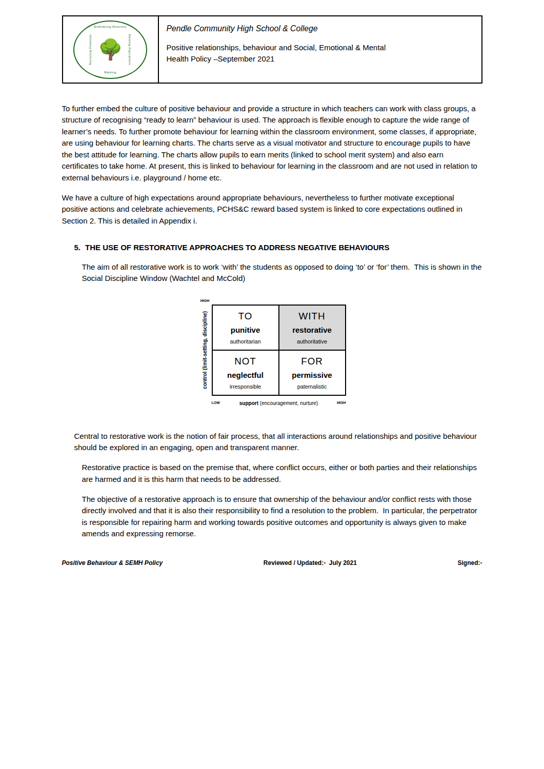Embracing Diversity Raising Aspirations Raising Nurturing Potential 🌳
Pendle Community High School & College
Positive relationships, behaviour and Social, Emotional & Mental
Health Policy –September 2021
To further embed the culture of positive behaviour and provide a structure in which teachers can work with class groups, a structure of recognising “ready to learn” behaviour is used. The approach is flexible enough to capture the wide range of learner’s needs. To further promote behaviour for learning within the classroom environment, some classes, if appropriate, are using behaviour for learning charts. The charts serve as a visual motivator and structure to encourage pupils to have the best attitude for learning. The charts allow pupils to earn merits (linked to school merit system) and also earn certificates to take home. At present, this is linked to behaviour for learning in the classroom and are not used in relation to external behaviours i.e. playground / home etc.
We have a culture of high expectations around appropriate behaviours, nevertheless to further motivate exceptional positive actions and celebrate achievements, PCHS&C reward based system is linked to core expectations outlined in Section 2. This is detailed in Appendix i.
5. THE USE OF RESTORATIVE APPROACHES TO ADDRESS NEGATIVE BEHAVIOURS
The aim of all restorative work is to work ‘with’ the students as opposed to doing ‘to’ or ‘for’ them. This is shown in the Social Discipline Window (Wachtel and McCold)
HIGH control (limit-setting, discipline)
TO punitive authoritarian
WITH restorative authoritative
NOT neglectful irresponsible
FOR permissive paternalistic
LOW support (encouragement, nurture) HIGH
Central to restorative work is the notion of fair process, that all interactions around relationships and positive behaviour should be explored in an engaging, open and transparent manner.
Restorative practice is based on the premise that, where conflict occurs, either or both parties and their relationships are harmed and it is this harm that needs to be addressed.
The objective of a restorative approach is to ensure that ownership of the behaviour and/or conflict rests with those directly involved and that it is also their responsibility to find a resolution to the problem. In particular, the perpetrator is responsible for repairing harm and working towards positive outcomes and opportunity is always given to make amends and expressing remorse.
Positive Behaviour & SEMH Policy Reviewed / Updated:- July 2021 Signed:-